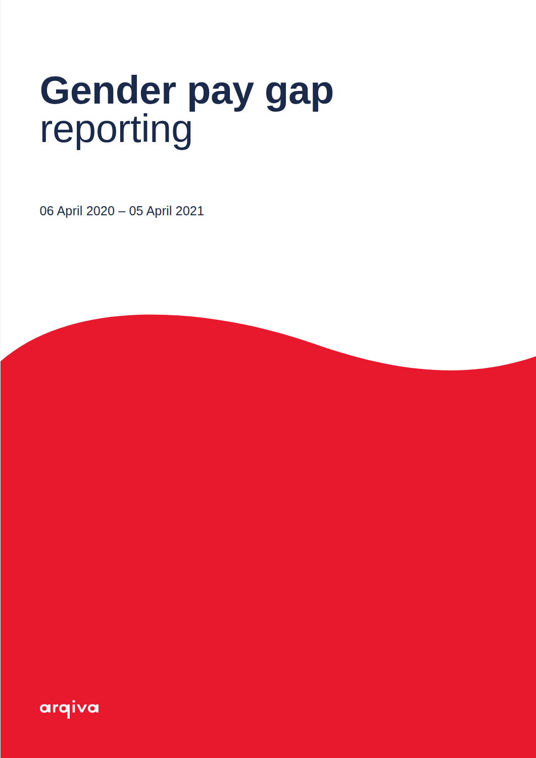Gender pay gap reporting
06 April 2020 – 05 April 2021
Arqiva
Arqiva gender pay gap report covering the period 06 April 2020 to 05 April 2021.